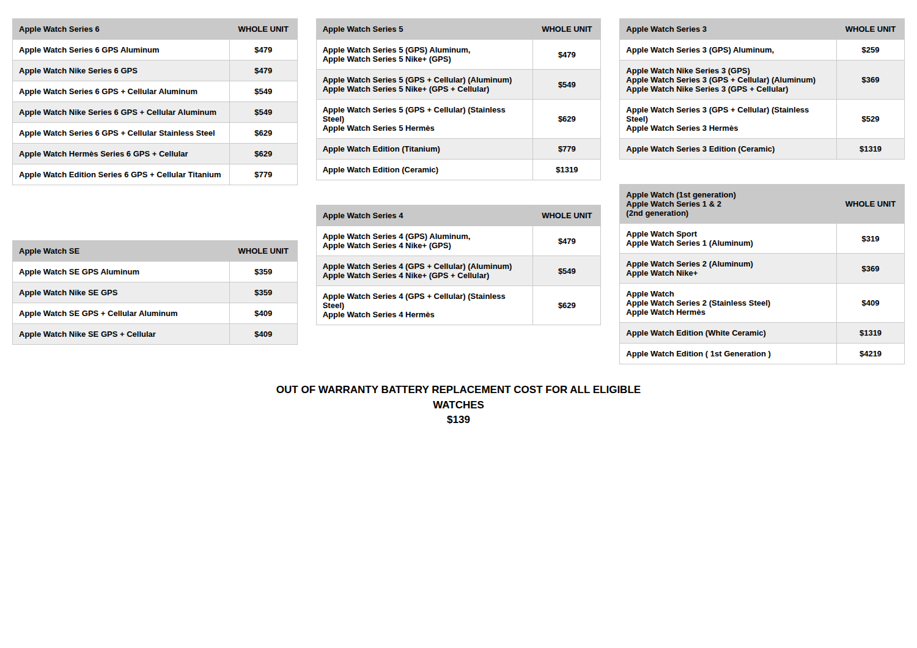| Apple Watch Series 6 | WHOLE UNIT |
| --- | --- |
| Apple Watch Series 6 GPS Aluminum | $479 |
| Apple Watch Nike Series 6 GPS | $479 |
| Apple Watch Series 6 GPS + Cellular Aluminum | $549 |
| Apple Watch Nike Series 6 GPS + Cellular Aluminum | $549 |
| Apple Watch Series 6 GPS + Cellular Stainless Steel | $629 |
| Apple Watch Hermès Series 6 GPS + Cellular | $629 |
| Apple Watch Edition Series 6 GPS + Cellular Titanium | $779 |
| Apple Watch SE | WHOLE UNIT |
| --- | --- |
| Apple Watch SE GPS Aluminum | $359 |
| Apple Watch Nike SE GPS | $359 |
| Apple Watch SE GPS + Cellular Aluminum | $409 |
| Apple Watch Nike SE GPS + Cellular | $409 |
| Apple Watch Series 5 | WHOLE UNIT |
| --- | --- |
| Apple Watch Series 5 (GPS) Aluminum, Apple Watch Series 5 Nike+ (GPS) | $479 |
| Apple Watch Series 5 (GPS + Cellular) (Aluminum) Apple Watch Series 5 Nike+ (GPS + Cellular) | $549 |
| Apple Watch Series 5 (GPS + Cellular) (Stainless Steel) Apple Watch Series 5 Hermès | $629 |
| Apple Watch Edition (Titanium) | $779 |
| Apple Watch Edition (Ceramic) | $1319 |
| Apple Watch Series 4 | WHOLE UNIT |
| --- | --- |
| Apple Watch Series 4 (GPS) Aluminum, Apple Watch Series 4 Nike+ (GPS) | $479 |
| Apple Watch Series 4 (GPS + Cellular) (Aluminum) Apple Watch Series 4 Nike+ (GPS + Cellular) | $549 |
| Apple Watch Series 4 (GPS + Cellular) (Stainless Steel) Apple Watch Series 4 Hermès | $629 |
| Apple Watch Series 3 | WHOLE UNIT |
| --- | --- |
| Apple Watch Series 3 (GPS) Aluminum, | $259 |
| Apple Watch Nike Series 3 (GPS) Apple Watch Series 3 (GPS + Cellular) (Aluminum) Apple Watch Nike Series 3 (GPS + Cellular) | $369 |
| Apple Watch Series 3 (GPS + Cellular) (Stainless Steel) Apple Watch Series 3 Hermès | $529 |
| Apple Watch Series 3 Edition (Ceramic) | $1319 |
| Apple Watch (1st generation) Apple Watch Series 1 & 2 (2nd generation) | WHOLE UNIT |
| --- | --- |
| Apple Watch Sport Apple Watch Series 1 (Aluminum) | $319 |
| Apple Watch Series 2 (Aluminum) Apple Watch Nike+ | $369 |
| Apple Watch Apple Watch Series 2 (Stainless Steel) Apple Watch Hermès | $409 |
| Apple Watch Edition (White Ceramic) | $1319 |
| Apple Watch Edition ( 1st Generation ) | $4219 |
OUT OF WARRANTY BATTERY REPLACEMENT COST FOR ALL ELIGIBLE WATCHES
$139